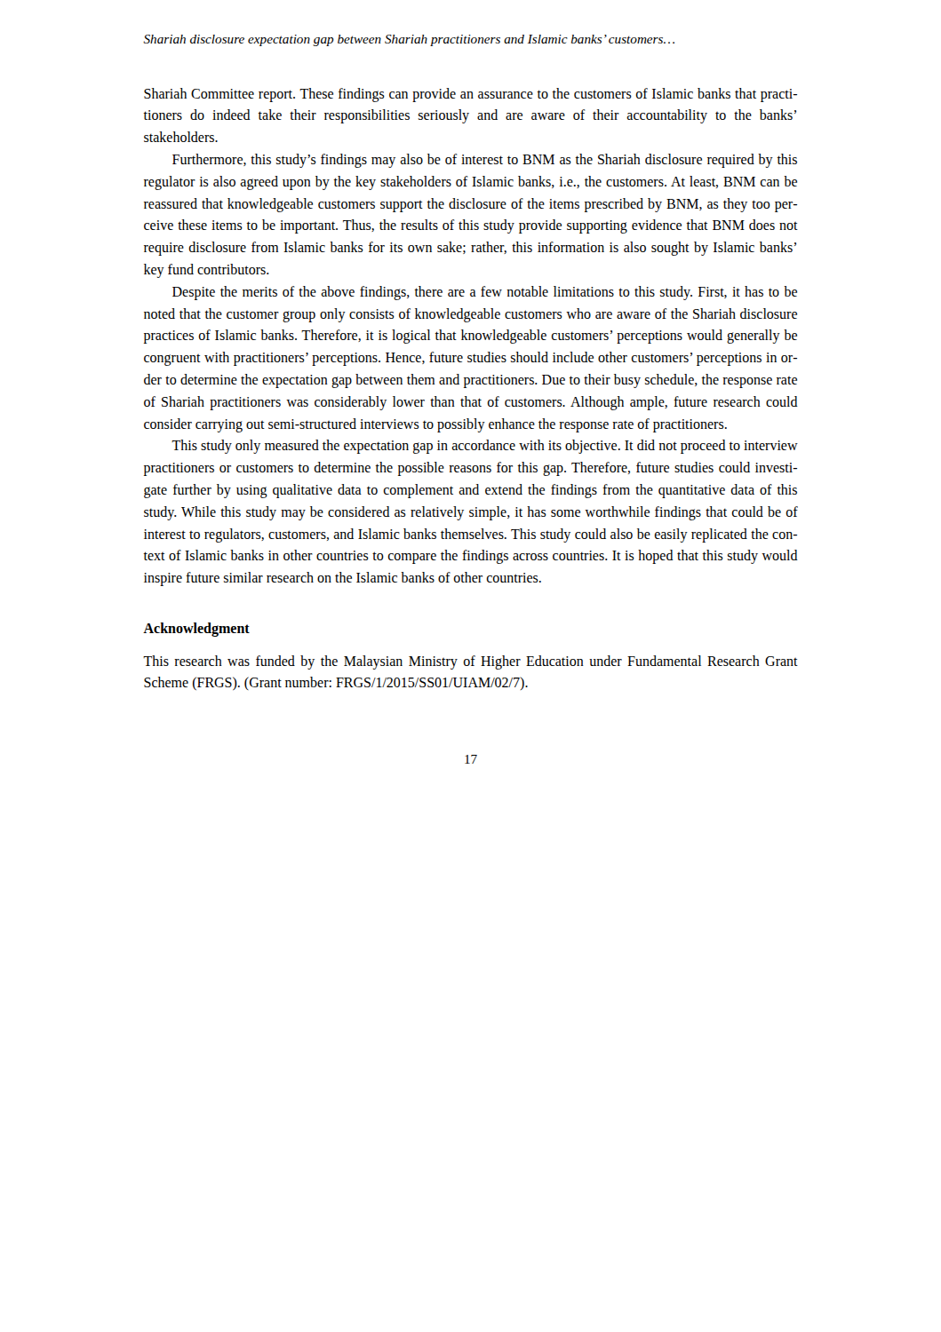Shariah disclosure expectation gap between Shariah practitioners and Islamic banks’ customers…
Shariah Committee report. These findings can provide an assurance to the customers of Islamic banks that practitioners do indeed take their responsibilities seriously and are aware of their accountability to the banks’ stakeholders.
Furthermore, this study’s findings may also be of interest to BNM as the Shariah disclosure required by this regulator is also agreed upon by the key stakeholders of Islamic banks, i.e., the customers. At least, BNM can be reassured that knowledgeable customers support the disclosure of the items prescribed by BNM, as they too perceive these items to be important. Thus, the results of this study provide supporting evidence that BNM does not require disclosure from Islamic banks for its own sake; rather, this information is also sought by Islamic banks’ key fund contributors.
Despite the merits of the above findings, there are a few notable limitations to this study. First, it has to be noted that the customer group only consists of knowledgeable customers who are aware of the Shariah disclosure practices of Islamic banks. Therefore, it is logical that knowledgeable customers’ perceptions would generally be congruent with practitioners’ perceptions. Hence, future studies should include other customers’ perceptions in order to determine the expectation gap between them and practitioners. Due to their busy schedule, the response rate of Shariah practitioners was considerably lower than that of customers. Although ample, future research could consider carrying out semi-structured interviews to possibly enhance the response rate of practitioners.
This study only measured the expectation gap in accordance with its objective. It did not proceed to interview practitioners or customers to determine the possible reasons for this gap. Therefore, future studies could investigate further by using qualitative data to complement and extend the findings from the quantitative data of this study. While this study may be considered as relatively simple, it has some worthwhile findings that could be of interest to regulators, customers, and Islamic banks themselves. This study could also be easily replicated the context of Islamic banks in other countries to compare the findings across countries. It is hoped that this study would inspire future similar research on the Islamic banks of other countries.
Acknowledgment
This research was funded by the Malaysian Ministry of Higher Education under Fundamental Research Grant Scheme (FRGS). (Grant number: FRGS/1/2015/SS01/UIAM/02/7).
17